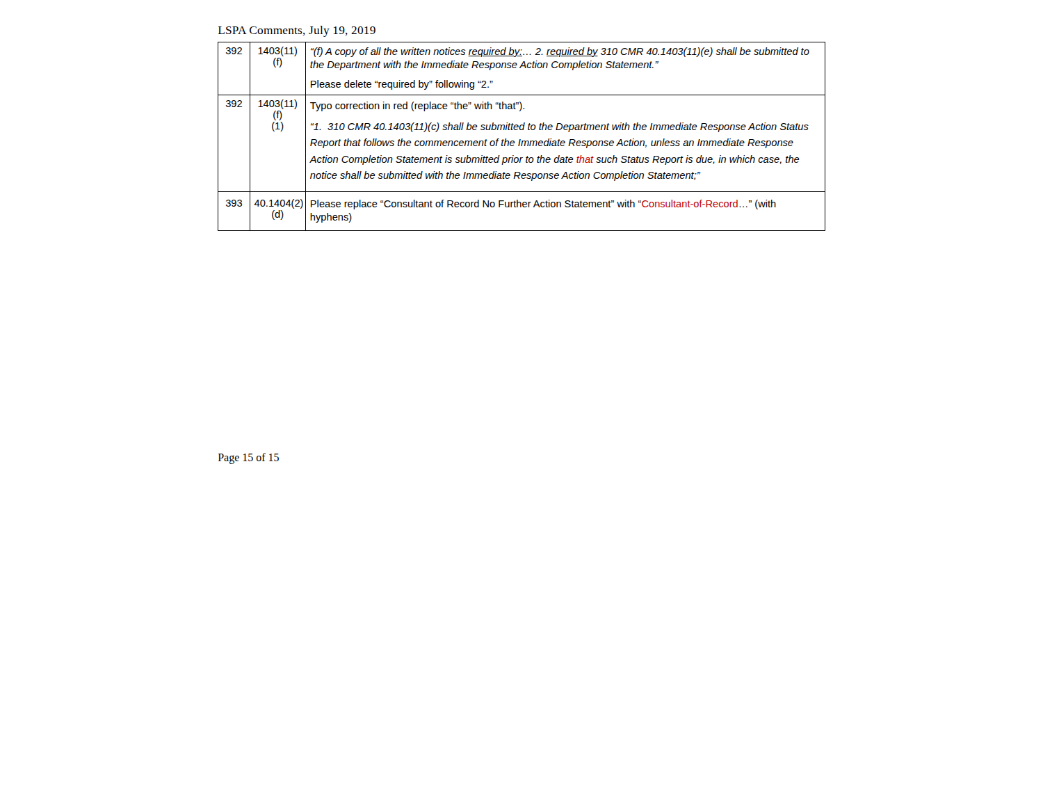LSPA Comments, July 19, 2019
| 392 | 1403(11)(f) | “(f) A copy of all the written notices required by: … 2. required by 310 CMR 40.1403(11)(e) shall be submitted to the Department with the Immediate Response Action Completion Statement.” Please delete “required by” following “2.” |
| 392 | 1403(11)(f) (1) | Typo correction in red (replace “the” with “that”). “1. 310 CMR 40.1403(11)(c) shall be submitted to the Department with the Immediate Response Action Status Report that follows the commencement of the Immediate Response Action, unless an Immediate Response Action Completion Statement is submitted prior to the date that such Status Report is due, in which case, the notice shall be submitted with the Immediate Response Action Completion Statement;” |
| 393 | 40.1404(2) (d) | Please replace “Consultant of Record No Further Action Statement” with “ Consultant-of-Record …” (with hyphens) |
Page 15 of 15